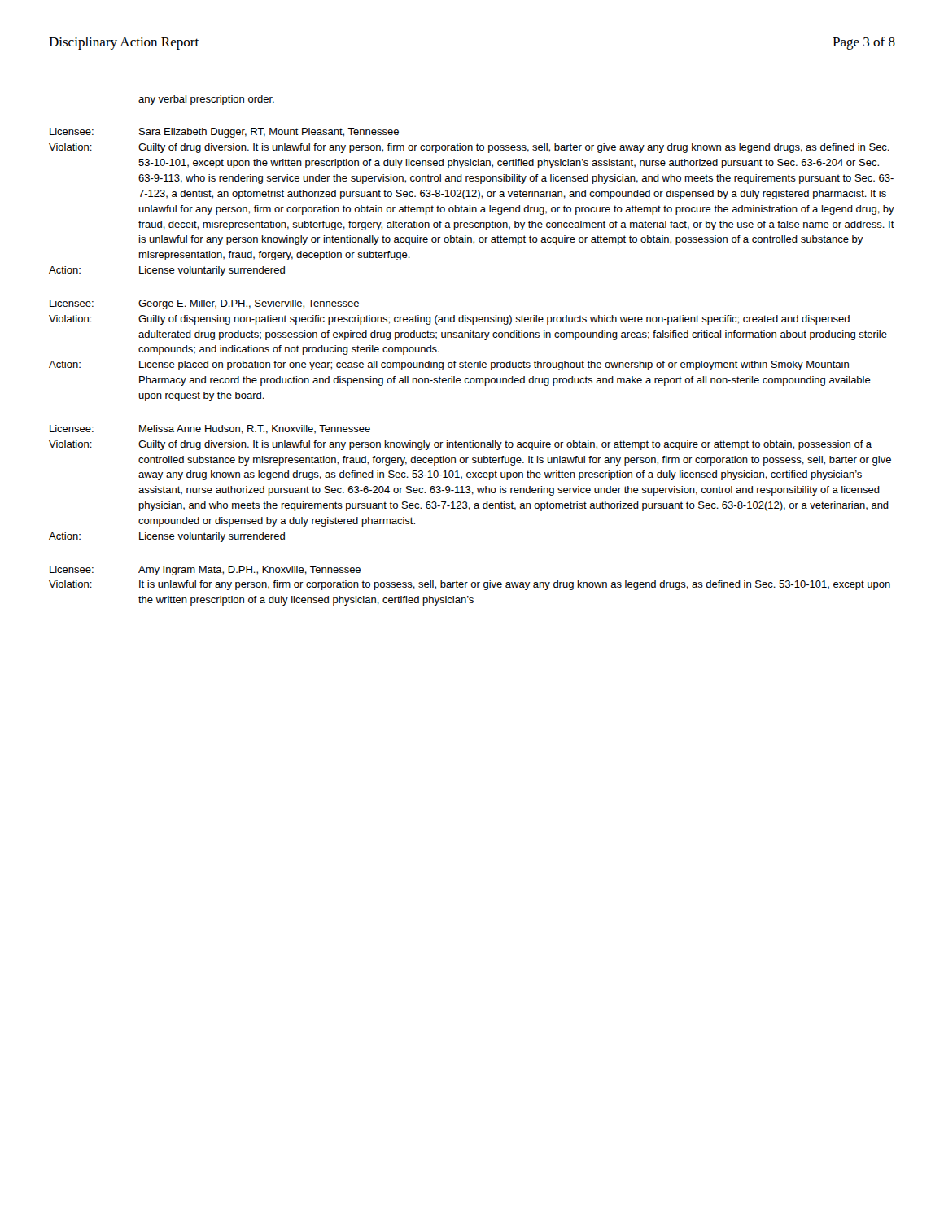Disciplinary Action Report Page 3 of 8
any verbal prescription order.
Licensee:
Sara Elizabeth Dugger, RT, Mount Pleasant, Tennessee
Violation:
Guilty of drug diversion. It is unlawful for any person, firm or corporation to possess, sell, barter or give away any drug known as legend drugs, as defined in Sec. 53-10-101, except upon the written prescription of a duly licensed physician, certified physician’s assistant, nurse authorized pursuant to Sec. 63-6-204 or Sec. 63-9-113, who is rendering service under the supervision, control and responsibility of a licensed physician, and who meets the requirements pursuant to Sec. 63-7-123, a dentist, an optometrist authorized pursuant to Sec. 63-8-102(12), or a veterinarian, and compounded or dispensed by a duly registered pharmacist. It is unlawful for any person, firm or corporation to obtain or attempt to obtain a legend drug, or to procure to attempt to procure the administration of a legend drug, by fraud, deceit, misrepresentation, subterfuge, forgery, alteration of a prescription, by the concealment of a material fact, or by the use of a false name or address. It is unlawful for any person knowingly or intentionally to acquire or obtain, or attempt to acquire or attempt to obtain, possession of a controlled substance by misrepresentation, fraud, forgery, deception or subterfuge.
Action:
License voluntarily surrendered
Licensee:
George E. Miller, D.PH., Sevierville, Tennessee
Violation:
Guilty of dispensing non-patient specific prescriptions; creating (and dispensing) sterile products which were non-patient specific; created and dispensed adulterated drug products; possession of expired drug products; unsanitary conditions in compounding areas; falsified critical information about producing sterile compounds; and indications of not producing sterile compounds.
Action:
License placed on probation for one year; cease all compounding of sterile products throughout the ownership of or employment within Smoky Mountain Pharmacy and record the production and dispensing of all non-sterile compounded drug products and make a report of all non-sterile compounding available upon request by the board.
Licensee:
Melissa Anne Hudson, R.T., Knoxville, Tennessee
Violation:
Guilty of drug diversion. It is unlawful for any person knowingly or intentionally to acquire or obtain, or attempt to acquire or attempt to obtain, possession of a controlled substance by misrepresentation, fraud, forgery, deception or subterfuge. It is unlawful for any person, firm or corporation to possess, sell, barter or give away any drug known as legend drugs, as defined in Sec. 53-10-101, except upon the written prescription of a duly licensed physician, certified physician’s assistant, nurse authorized pursuant to Sec. 63-6-204 or Sec. 63-9-113, who is rendering service under the supervision, control and responsibility of a licensed physician, and who meets the requirements pursuant to Sec. 63-7-123, a dentist, an optometrist authorized pursuant to Sec. 63-8-102(12), or a veterinarian, and compounded or dispensed by a duly registered pharmacist.
Action:
License voluntarily surrendered
Licensee:
Amy Ingram Mata, D.PH., Knoxville, Tennessee
Violation:
It is unlawful for any person, firm or corporation to possess, sell, barter or give away any drug known as legend drugs, as defined in Sec. 53-10-101, except upon the written prescription of a duly licensed physician, certified physician’s